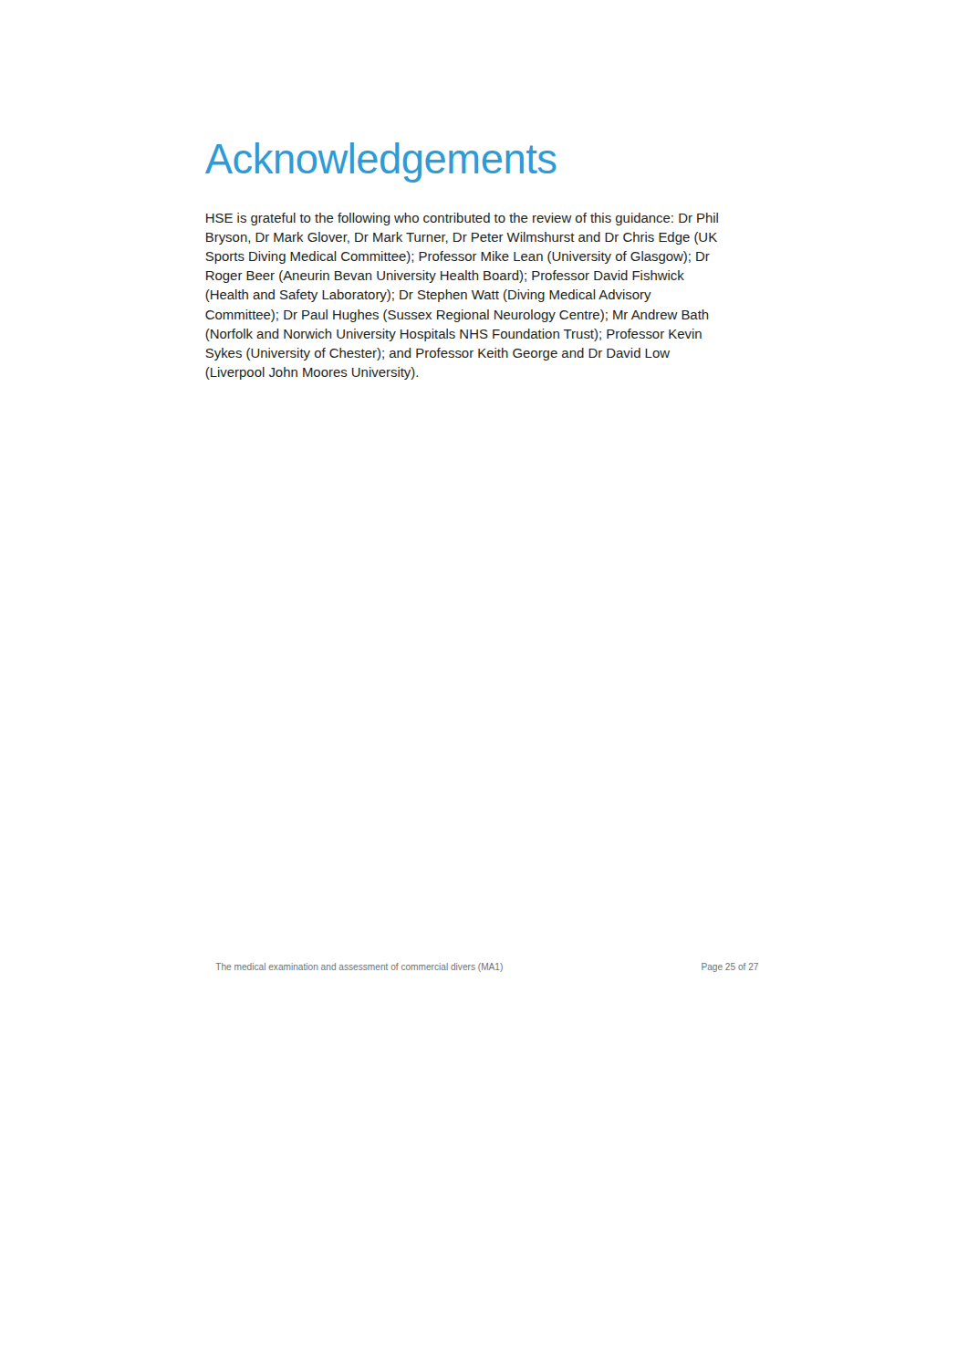Acknowledgements
HSE is grateful to the following who contributed to the review of this guidance: Dr Phil Bryson, Dr Mark Glover, Dr Mark Turner, Dr Peter Wilmshurst and Dr Chris Edge (UK Sports Diving Medical Committee); Professor Mike Lean (University of Glasgow); Dr Roger Beer (Aneurin Bevan University Health Board); Professor David Fishwick (Health and Safety Laboratory); Dr Stephen Watt (Diving Medical Advisory Committee); Dr Paul Hughes (Sussex Regional Neurology Centre); Mr Andrew Bath (Norfolk and Norwich University Hospitals NHS Foundation Trust); Professor Kevin Sykes (University of Chester); and Professor Keith George and Dr David Low (Liverpool John Moores University).
The medical examination and assessment of commercial divers (MA1)
Page 25 of 27